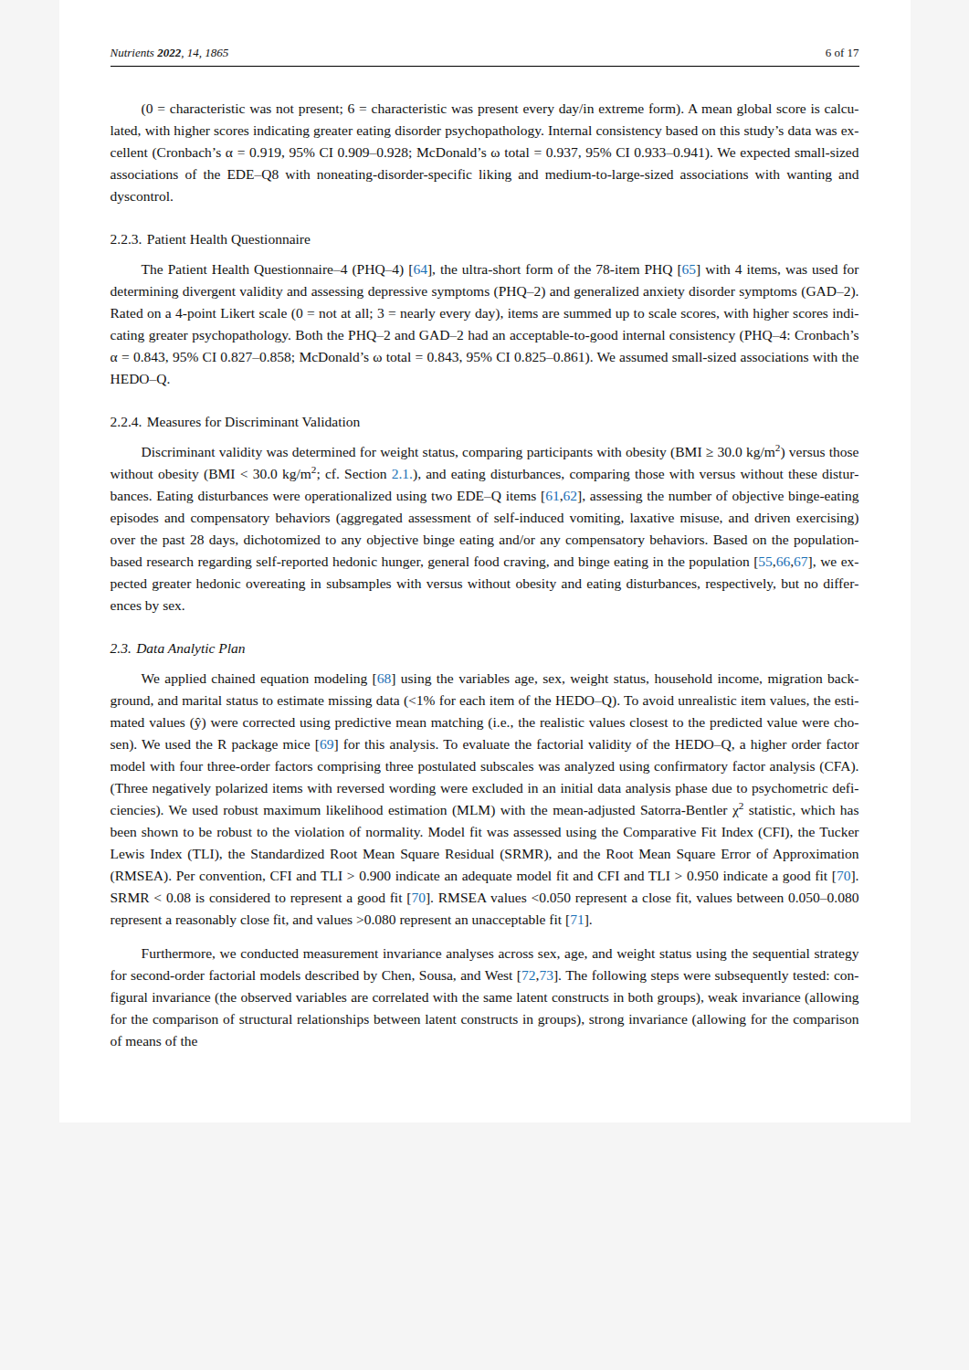Nutrients 2022, 14, 1865 6 of 17
(0 = characteristic was not present; 6 = characteristic was present every day/in extreme form). A mean global score is calculated, with higher scores indicating greater eating disorder psychopathology. Internal consistency based on this study’s data was excellent (Cronbach’s α = 0.919, 95% CI 0.909–0.928; McDonald’s ω total = 0.937, 95% CI 0.933–0.941). We expected small-sized associations of the EDE–Q8 with noneating-disorder-specific liking and medium-to-large-sized associations with wanting and dyscontrol.
2.2.3. Patient Health Questionnaire
The Patient Health Questionnaire–4 (PHQ–4) [64], the ultra-short form of the 78-item PHQ [65] with 4 items, was used for determining divergent validity and assessing depressive symptoms (PHQ–2) and generalized anxiety disorder symptoms (GAD–2). Rated on a 4-point Likert scale (0 = not at all; 3 = nearly every day), items are summed up to scale scores, with higher scores indicating greater psychopathology. Both the PHQ–2 and GAD–2 had an acceptable-to-good internal consistency (PHQ–4: Cronbach’s α = 0.843, 95% CI 0.827–0.858; McDonald’s ω total = 0.843, 95% CI 0.825–0.861). We assumed small-sized associations with the HEDO–Q.
2.2.4. Measures for Discriminant Validation
Discriminant validity was determined for weight status, comparing participants with obesity (BMI ≥ 30.0 kg/m2) versus those without obesity (BMI < 30.0 kg/m2; cf. Section 2.1.), and eating disturbances, comparing those with versus without these disturbances. Eating disturbances were operationalized using two EDE–Q items [61,62], assessing the number of objective binge-eating episodes and compensatory behaviors (aggregated assessment of self-induced vomiting, laxative misuse, and driven exercising) over the past 28 days, dichotomized to any objective binge eating and/or any compensatory behaviors. Based on the population-based research regarding self-reported hedonic hunger, general food craving, and binge eating in the population [55,66,67], we expected greater hedonic overeating in subsamples with versus without obesity and eating disturbances, respectively, but no differences by sex.
2.3. Data Analytic Plan
We applied chained equation modeling [68] using the variables age, sex, weight status, household income, migration background, and marital status to estimate missing data (<1% for each item of the HEDO–Q). To avoid unrealistic item values, the estimated values (ŷ) were corrected using predictive mean matching (i.e., the realistic values closest to the predicted value were chosen). We used the R package mice [69] for this analysis. To evaluate the factorial validity of the HEDO–Q, a higher order factor model with four three-order factors comprising three postulated subscales was analyzed using confirmatory factor analysis (CFA). (Three negatively polarized items with reversed wording were excluded in an initial data analysis phase due to psychometric deficiencies). We used robust maximum likelihood estimation (MLM) with the mean-adjusted Satorra-Bentler χ2 statistic, which has been shown to be robust to the violation of normality. Model fit was assessed using the Comparative Fit Index (CFI), the Tucker Lewis Index (TLI), the Standardized Root Mean Square Residual (SRMR), and the Root Mean Square Error of Approximation (RMSEA). Per convention, CFI and TLI > 0.900 indicate an adequate model fit and CFI and TLI > 0.950 indicate a good fit [70]. SRMR < 0.08 is considered to represent a good fit [70]. RMSEA values <0.050 represent a close fit, values between 0.050–0.080 represent a reasonably close fit, and values >0.080 represent an unacceptable fit [71].
Furthermore, we conducted measurement invariance analyses across sex, age, and weight status using the sequential strategy for second-order factorial models described by Chen, Sousa, and West [72,73]. The following steps were subsequently tested: configural invariance (the observed variables are correlated with the same latent constructs in both groups), weak invariance (allowing for the comparison of structural relationships between latent constructs in groups), strong invariance (allowing for the comparison of means of the